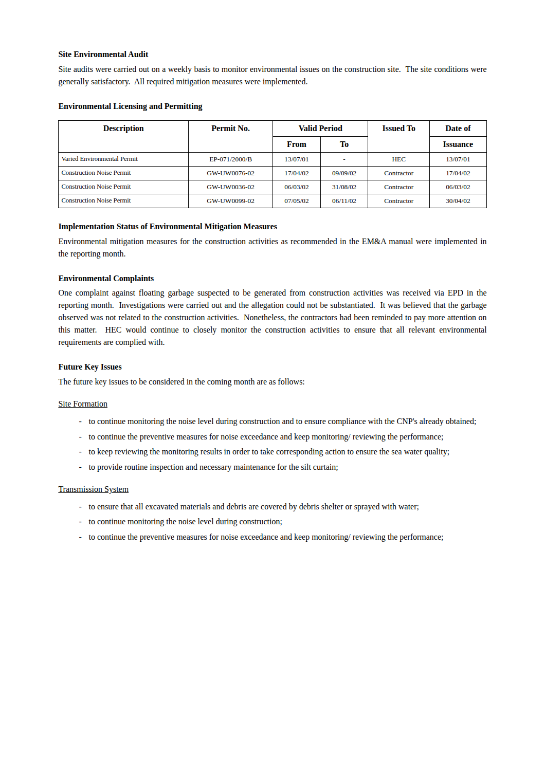Site Environmental Audit
Site audits were carried out on a weekly basis to monitor environmental issues on the construction site. The site conditions were generally satisfactory. All required mitigation measures were implemented.
Environmental Licensing and Permitting
| Description | Permit No. | Valid Period | Issued To | Date of |
| --- | --- | --- | --- | --- |
| From | To | Issuance |
| Varied Environmental Permit | EP-071/2000/B | 13/07/01 | - | HEC | 13/07/01 |
| Construction Noise Permit | GW-UW0076-02 | 17/04/02 | 09/09/02 | Contractor | 17/04/02 |
| Construction Noise Permit | GW-UW0036-02 | 06/03/02 | 31/08/02 | Contractor | 06/03/02 |
| Construction Noise Permit | GW-UW0099-02 | 07/05/02 | 06/11/02 | Contractor | 30/04/02 |
Implementation Status of Environmental Mitigation Measures
Environmental mitigation measures for the construction activities as recommended in the EM&A manual were implemented in the reporting month.
Environmental Complaints
One complaint against floating garbage suspected to be generated from construction activities was received via EPD in the reporting month. Investigations were carried out and the allegation could not be substantiated. It was believed that the garbage observed was not related to the construction activities. Nonetheless, the contractors had been reminded to pay more attention on this matter. HEC would continue to closely monitor the construction activities to ensure that all relevant environmental requirements are complied with.
Future Key Issues
The future key issues to be considered in the coming month are as follows:
Site Formation
to continue monitoring the noise level during construction and to ensure compliance with the CNP's already obtained;
to continue the preventive measures for noise exceedance and keep monitoring/ reviewing the performance;
to keep reviewing the monitoring results in order to take corresponding action to ensure the sea water quality;
to provide routine inspection and necessary maintenance for the silt curtain;
Transmission System
to ensure that all excavated materials and debris are covered by debris shelter or sprayed with water;
to continue monitoring the noise level during construction;
to continue the preventive measures for noise exceedance and keep monitoring/ reviewing the performance;